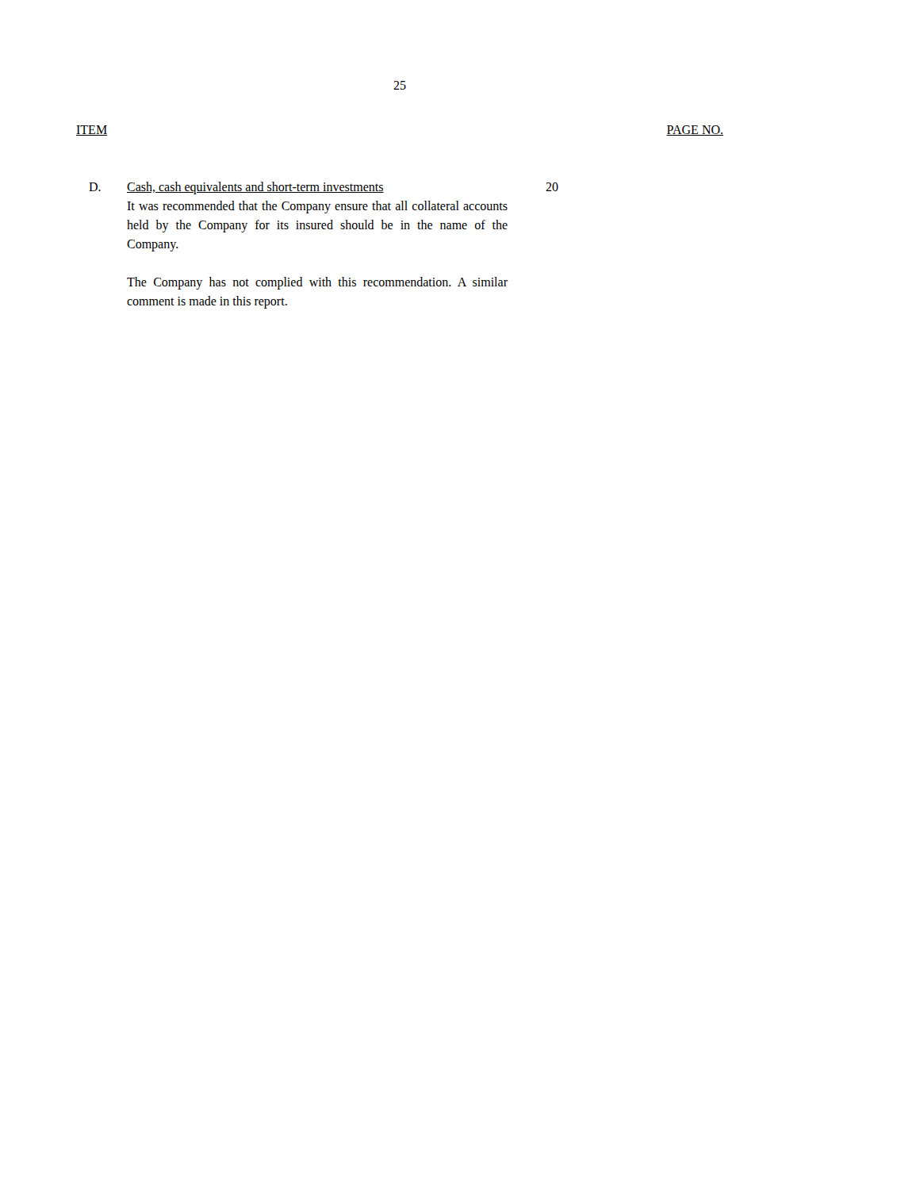25
ITEM PAGE NO.
D.
Cash, cash equivalents and short-term investments
It was recommended that the Company ensure that all collateral accounts held by the Company for its insured should be in the name of the Company.
The Company has not complied with this recommendation. A similar comment is made in this report.
20